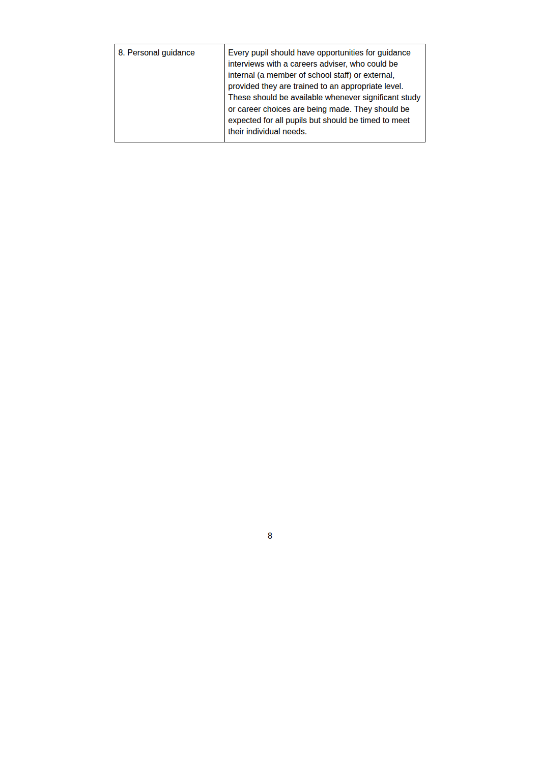| 8. Personal guidance | Every pupil should have opportunities for guidance interviews with a careers adviser, who could be internal (a member of school staff) or external, provided they are trained to an appropriate level. These should be available whenever significant study or career choices are being made. They should be expected for all pupils but should be timed to meet their individual needs. |
8